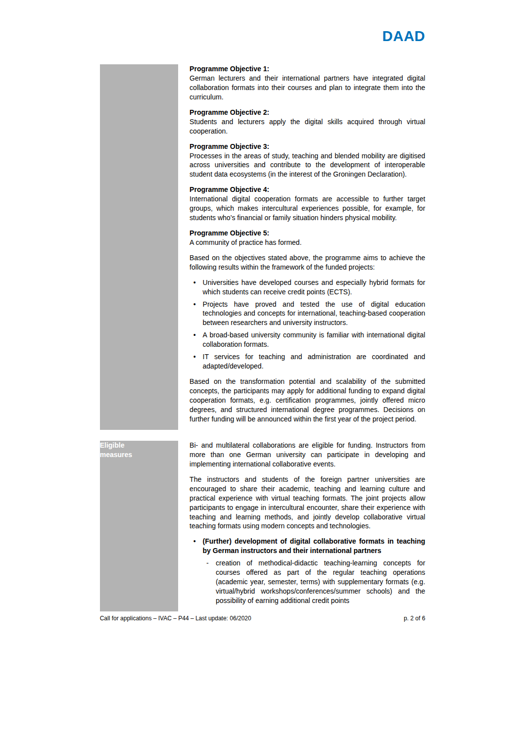DAAD
| | | Programme Objective 1: German lecturers and their international partners have integrated digital collaboration formats into their courses and plan to integrate them into the curriculum. Programme Objective 2: Students and lecturers apply the digital skills acquired through virtual cooperation. Programme Objective 3: Processes in the areas of study, teaching and blended mobility are digitised across universities and contribute to the development of interoperable student data ecosystems (in the interest of the Groningen Declaration). Programme Objective 4: International digital cooperation formats are accessible to further target groups, which makes intercultural experiences possible, for example, for students who’s financial or family situation hinders physical mobility. Programme Objective 5: A community of practice has formed. Based on the objectives stated above, the programme aims to achieve the following results within the framework of the funded projects: Universities have developed courses and especially hybrid formats for which students can receive credit points (ECTS). Projects have proved and tested the use of digital education technologies and concepts for international, teaching-based cooperation between researchers and university instructors. A broad-based university community is familiar with international digital collaboration formats. IT services for teaching and administration are coordinated and adapted/developed. Based on the transformation potential and scalability of the submitted concepts, the participants may apply for additional funding to expand digital cooperation formats, e.g. certification programmes, jointly offered micro degrees, and structured international degree programmes. Decisions on further funding will be announced within the first year of the project period. |
| Eligible measures | | Bi- and multilateral collaborations are eligible for funding. Instructors from more than one German university can participate in developing and implementing international collaborative events. The instructors and students of the foreign partner universities are encouraged to share their academic, teaching and learning culture and practical experience with virtual teaching formats. The joint projects allow participants to engage in intercultural encounter, share their experience with teaching and learning methods, and jointly develop collaborative virtual teaching formats using modern concepts and technologies. (Further) development of digital collaborative formats in teaching by German instructors and their international partners creation of methodical-didactic teaching-learning concepts for courses offered as part of the regular teaching operations (academic year, semester, terms) with supplementary formats (e.g. virtual/hybrid workshops/conferences/summer schools) and the possibility of earning additional credit points |
Call for applications – IVAC – P44 – Last update: 06/2020 p. 2 of 6